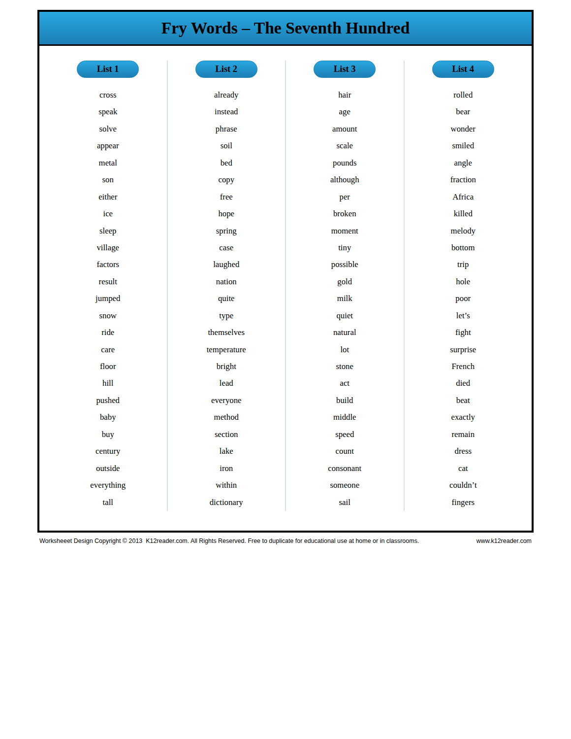Fry Words – The Seventh Hundred
List 1
cross
speak
solve
appear
metal
son
either
ice
sleep
village
factors
result
jumped
snow
ride
care
floor
hill
pushed
baby
buy
century
outside
everything
tall
List 2
already
instead
phrase
soil
bed
copy
free
hope
spring
case
laughed
nation
quite
type
themselves
temperature
bright
lead
everyone
method
section
lake
iron
within
dictionary
List 3
hair
age
amount
scale
pounds
although
per
broken
moment
tiny
possible
gold
milk
quiet
natural
lot
stone
act
build
middle
speed
count
consonant
someone
sail
List 4
rolled
bear
wonder
smiled
angle
fraction
Africa
killed
melody
bottom
trip
hole
poor
let’s
fight
surprise
French
died
beat
exactly
remain
dress
cat
couldn’t
fingers
Worksheeet Design Copyright © 2013 K12reader.com. All Rights Reserved. Free to duplicate for educational use at home or in classrooms. www.k12reader.com